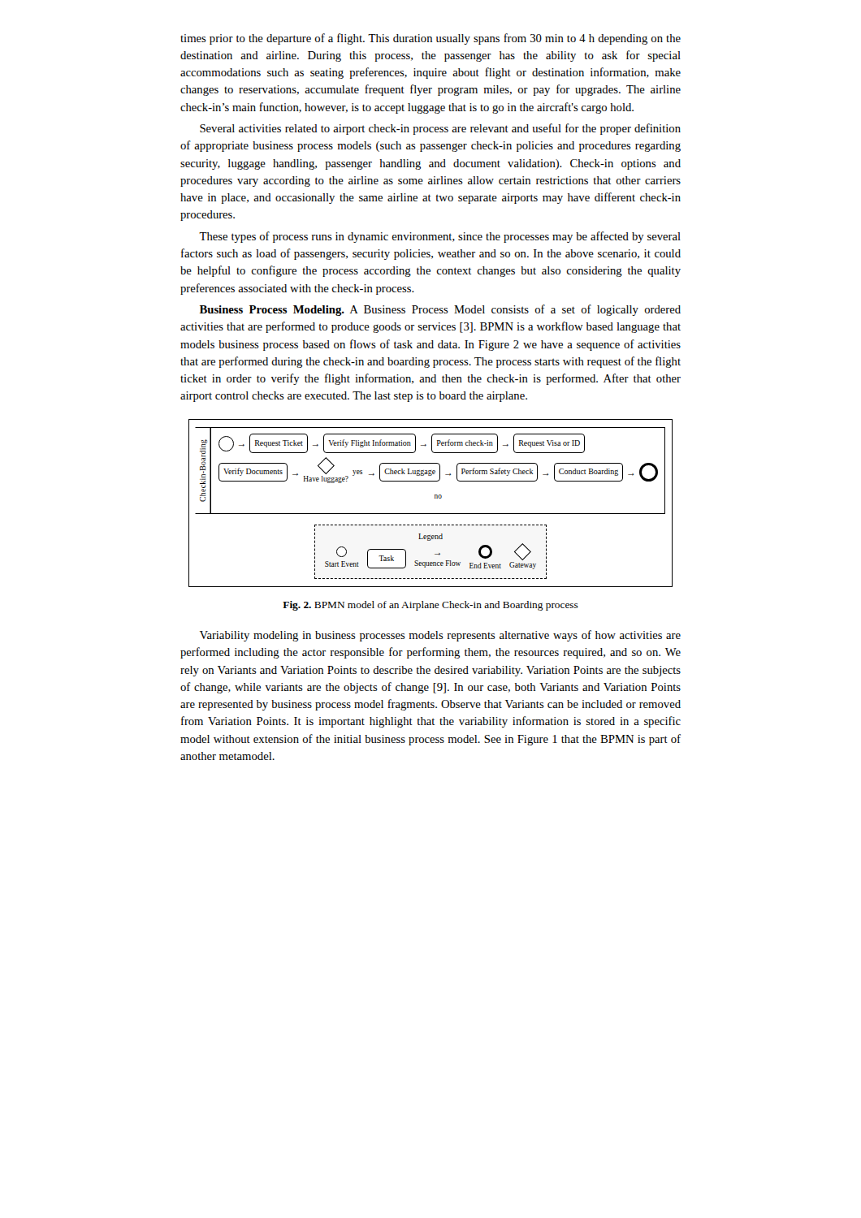times prior to the departure of a flight. This duration usually spans from 30 min to 4 h depending on the destination and airline. During this process, the passenger has the ability to ask for special accommodations such as seating preferences, inquire about flight or destination information, make changes to reservations, accumulate frequent flyer program miles, or pay for upgrades. The airline check-in’s main function, however, is to accept luggage that is to go in the aircraft's cargo hold.
Several activities related to airport check-in process are relevant and useful for the proper definition of appropriate business process models (such as passenger check-in policies and procedures regarding security, luggage handling, passenger handling and document validation). Check-in options and procedures vary according to the airline as some airlines allow certain restrictions that other carriers have in place, and occasionally the same airline at two separate airports may have different check-in procedures.
These types of process runs in dynamic environment, since the processes may be affected by several factors such as load of passengers, security policies, weather and so on. In the above scenario, it could be helpful to configure the process according the context changes but also considering the quality preferences associated with the check-in process.
Business Process Modeling. A Business Process Model consists of a set of logically ordered activities that are performed to produce goods or services [3]. BPMN is a workflow based language that models business process based on flows of task and data. In Figure 2 we have a sequence of activities that are performed during the check-in and boarding process. The process starts with request of the flight ticket in order to verify the flight information, and then the check-in is performed. After that other airport control checks are executed. The last step is to board the airplane.
Checkin-Boarding
→ Request Ticket → Verify Flight Information → Perform check-in → Request Visa or ID
Verify Documents → Have luggage? yes → Check Luggage → Perform Safety Check → Conduct Boarding →
no
Legend
Start Event
Task
→ Sequence Flow
End Event
Gateway
Fig. 2. BPMN model of an Airplane Check-in and Boarding process
Variability modeling in business processes models represents alternative ways of how activities are performed including the actor responsible for performing them, the resources required, and so on. We rely on Variants and Variation Points to describe the desired variability. Variation Points are the subjects of change, while variants are the objects of change [9]. In our case, both Variants and Variation Points are represented by business process model fragments. Observe that Variants can be included or removed from Variation Points. It is important highlight that the variability information is stored in a specific model without extension of the initial business process model. See in Figure 1 that the BPMN is part of another metamodel.